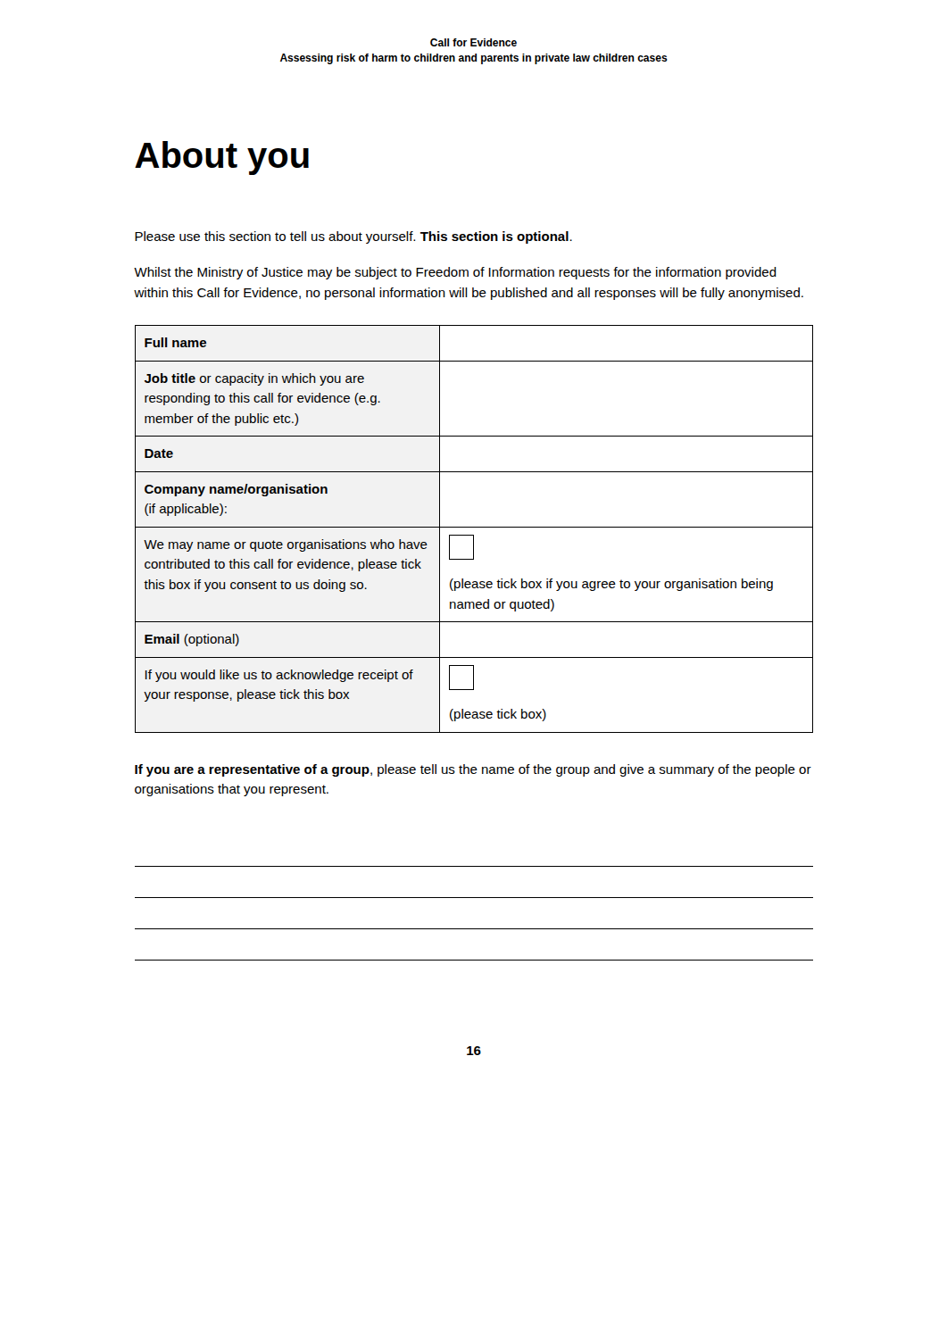Call for Evidence
Assessing risk of harm to children and parents in private law children cases
About you
Please use this section to tell us about yourself. This section is optional.
Whilst the Ministry of Justice may be subject to Freedom of Information requests for the information provided within this Call for Evidence, no personal information will be published and all responses will be fully anonymised.
| Full name | |
| Job title or capacity in which you are responding to this call for evidence (e.g. member of the public etc.) | |
| Date | |
| Company name/organisation (if applicable): | |
| We may name or quote organisations who have contributed to this call for evidence, please tick this box if you consent to us doing so. | (please tick box if you agree to your organisation being named or quoted) |
| Email (optional) | |
| If you would like us to acknowledge receipt of your response, please tick this box | (please tick box) |
If you are a representative of a group, please tell us the name of the group and give a summary of the people or organisations that you represent.
16